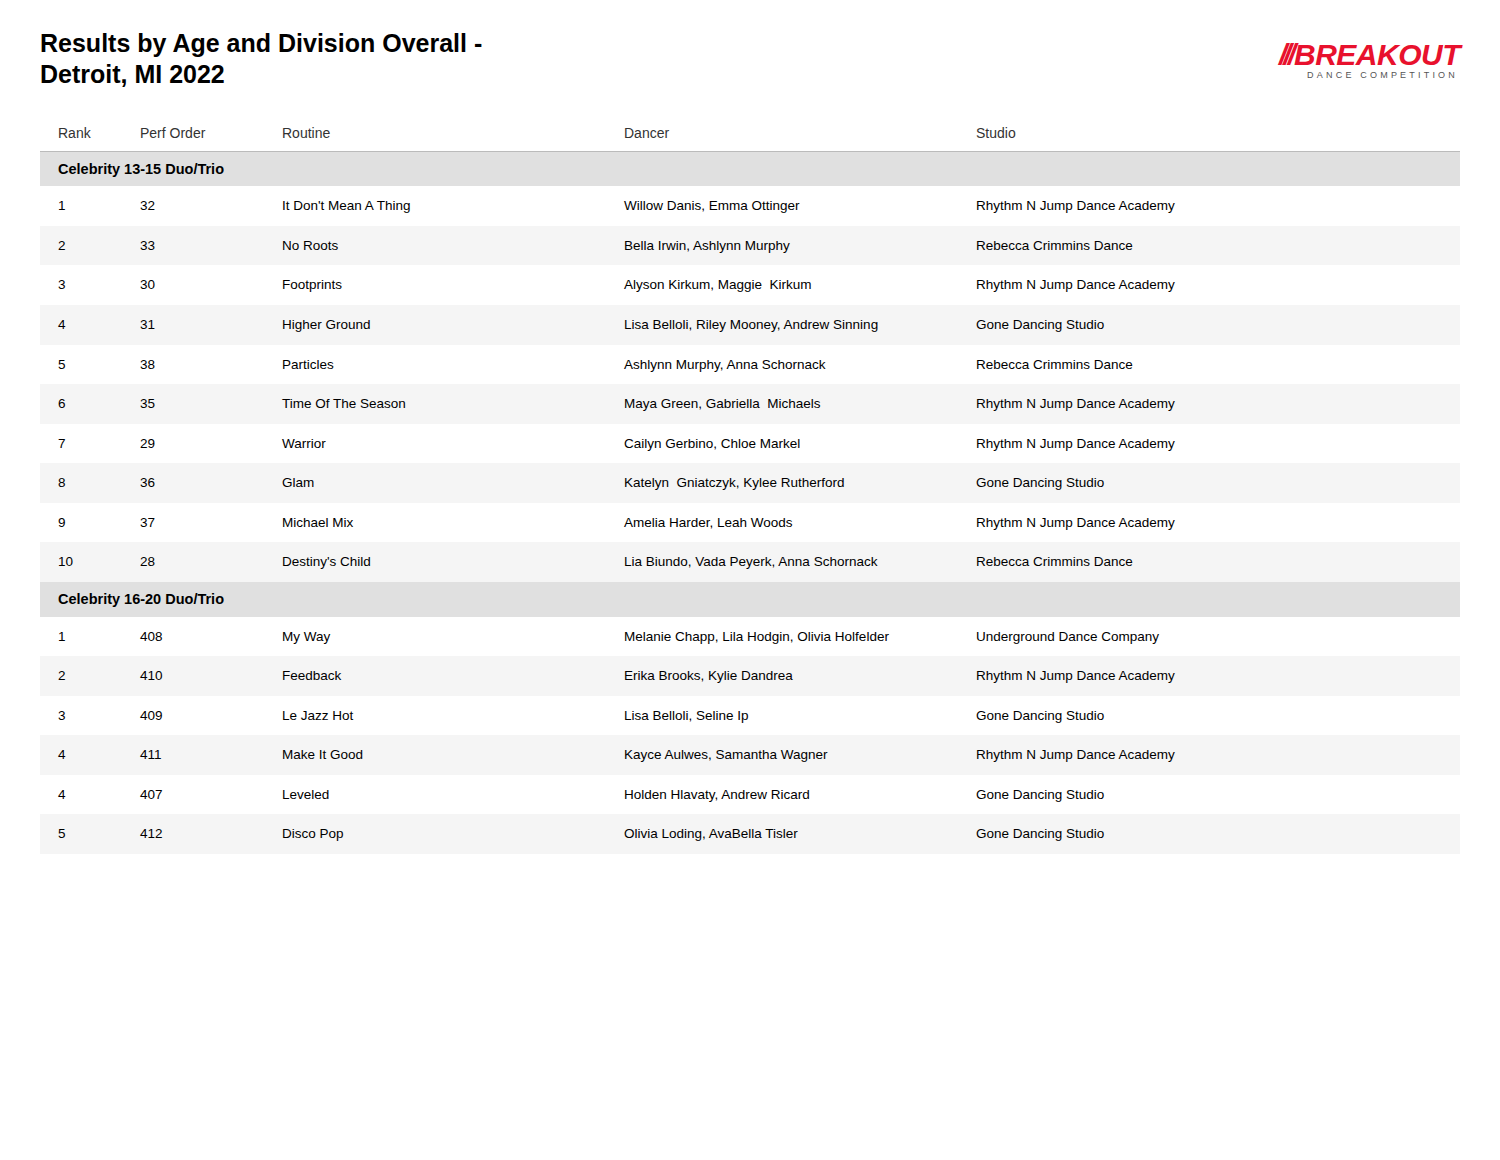Results by Age and Division Overall -
Detroit, MI 2022
///BREAKOUT
DANCE COMPETITION
| Rank | Perf Order | Routine | Dancer | Studio |
| --- | --- | --- | --- | --- |
| Celebrity 13-15 Duo/Trio |
| 1 | 32 | It Don't Mean A Thing | Willow Danis, Emma Ottinger | Rhythm N Jump Dance Academy |
| 2 | 33 | No Roots | Bella Irwin, Ashlynn Murphy | Rebecca Crimmins Dance |
| 3 | 30 | Footprints | Alyson Kirkum, Maggie Kirkum | Rhythm N Jump Dance Academy |
| 4 | 31 | Higher Ground | Lisa Belloli, Riley Mooney, Andrew Sinning | Gone Dancing Studio |
| 5 | 38 | Particles | Ashlynn Murphy, Anna Schornack | Rebecca Crimmins Dance |
| 6 | 35 | Time Of The Season | Maya Green, Gabriella Michaels | Rhythm N Jump Dance Academy |
| 7 | 29 | Warrior | Cailyn Gerbino, Chloe Markel | Rhythm N Jump Dance Academy |
| 8 | 36 | Glam | Katelyn Gniatczyk, Kylee Rutherford | Gone Dancing Studio |
| 9 | 37 | Michael Mix | Amelia Harder, Leah Woods | Rhythm N Jump Dance Academy |
| 10 | 28 | Destiny's Child | Lia Biundo, Vada Peyerk, Anna Schornack | Rebecca Crimmins Dance |
| Celebrity 16-20 Duo/Trio |
| 1 | 408 | My Way | Melanie Chapp, Lila Hodgin, Olivia Holfelder | Underground Dance Company |
| 2 | 410 | Feedback | Erika Brooks, Kylie Dandrea | Rhythm N Jump Dance Academy |
| 3 | 409 | Le Jazz Hot | Lisa Belloli, Seline Ip | Gone Dancing Studio |
| 4 | 411 | Make It Good | Kayce Aulwes, Samantha Wagner | Rhythm N Jump Dance Academy |
| 4 | 407 | Leveled | Holden Hlavaty, Andrew Ricard | Gone Dancing Studio |
| 5 | 412 | Disco Pop | Olivia Loding, AvaBella Tisler | Gone Dancing Studio |